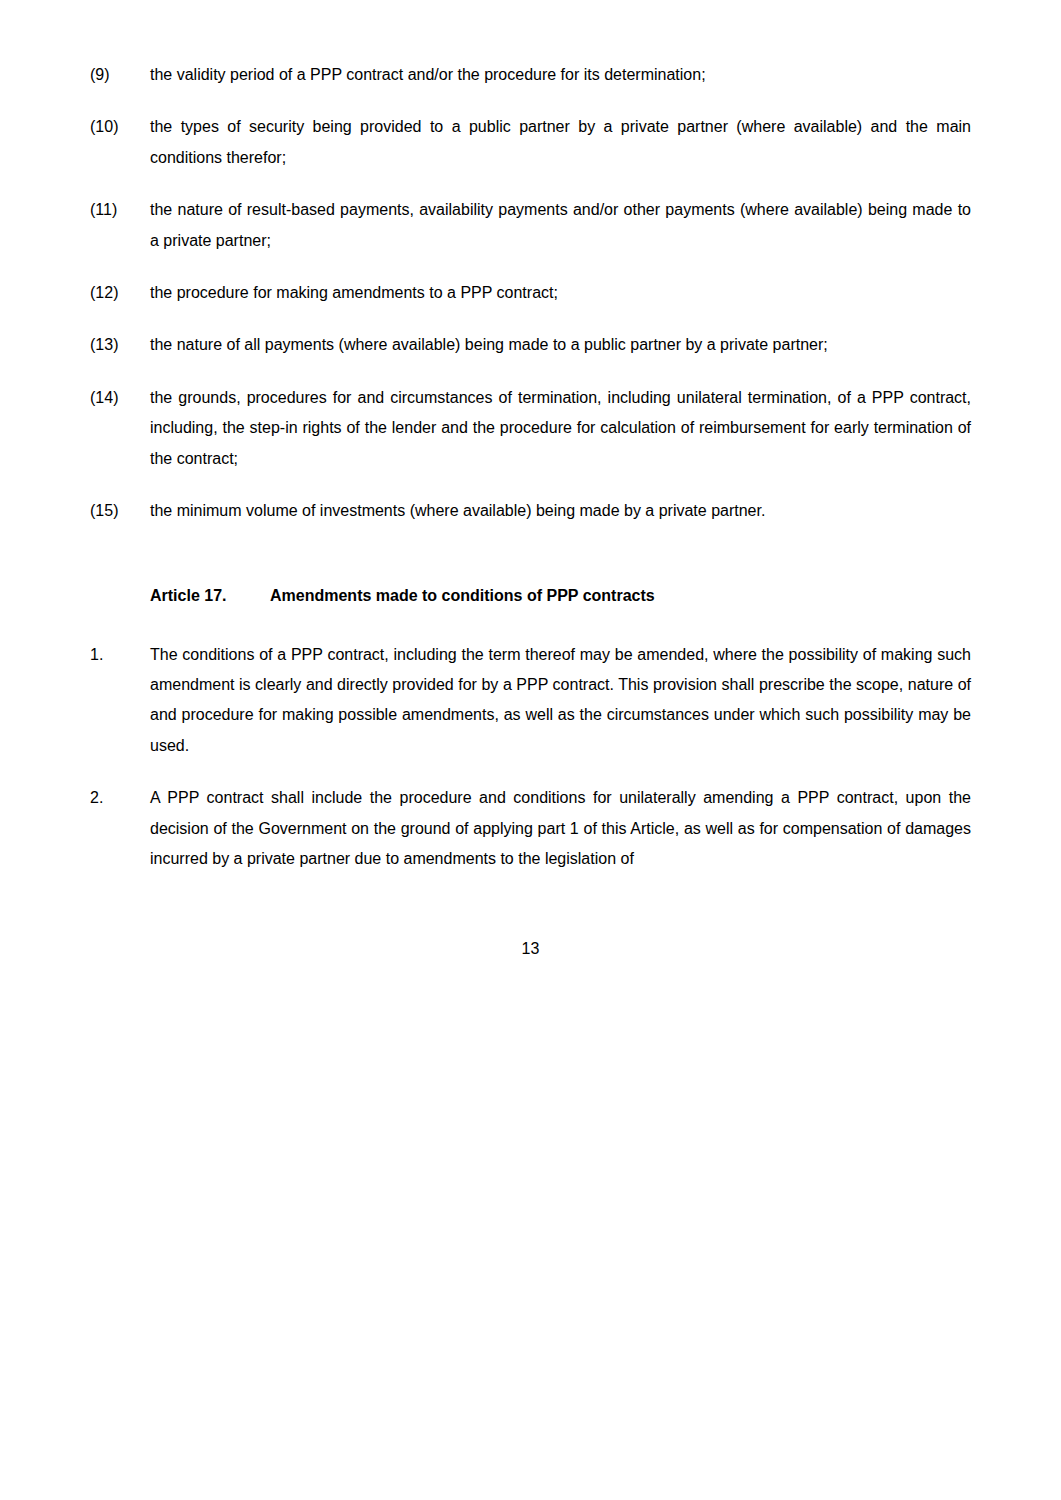(9) the validity period of a PPP contract and/or the procedure for its determination;
(10) the types of security being provided to a public partner by a private partner (where available) and the main conditions therefor;
(11) the nature of result-based payments, availability payments and/or other payments (where available) being made to a private partner;
(12) the procedure for making amendments to a PPP contract;
(13) the nature of all payments (where available) being made to a public partner by a private partner;
(14) the grounds, procedures for and circumstances of termination, including unilateral termination, of a PPP contract, including, the step-in rights of the lender and the procedure for calculation of reimbursement for early termination of the contract;
(15) the minimum volume of investments (where available) being made by a private partner.
Article 17. Amendments made to conditions of PPP contracts
1. The conditions of a PPP contract, including the term thereof may be amended, where the possibility of making such amendment is clearly and directly provided for by a PPP contract. This provision shall prescribe the scope, nature of and procedure for making possible amendments, as well as the circumstances under which such possibility may be used.
2. A PPP contract shall include the procedure and conditions for unilaterally amending a PPP contract, upon the decision of the Government on the ground of applying part 1 of this Article, as well as for compensation of damages incurred by a private partner due to amendments to the legislation of
13